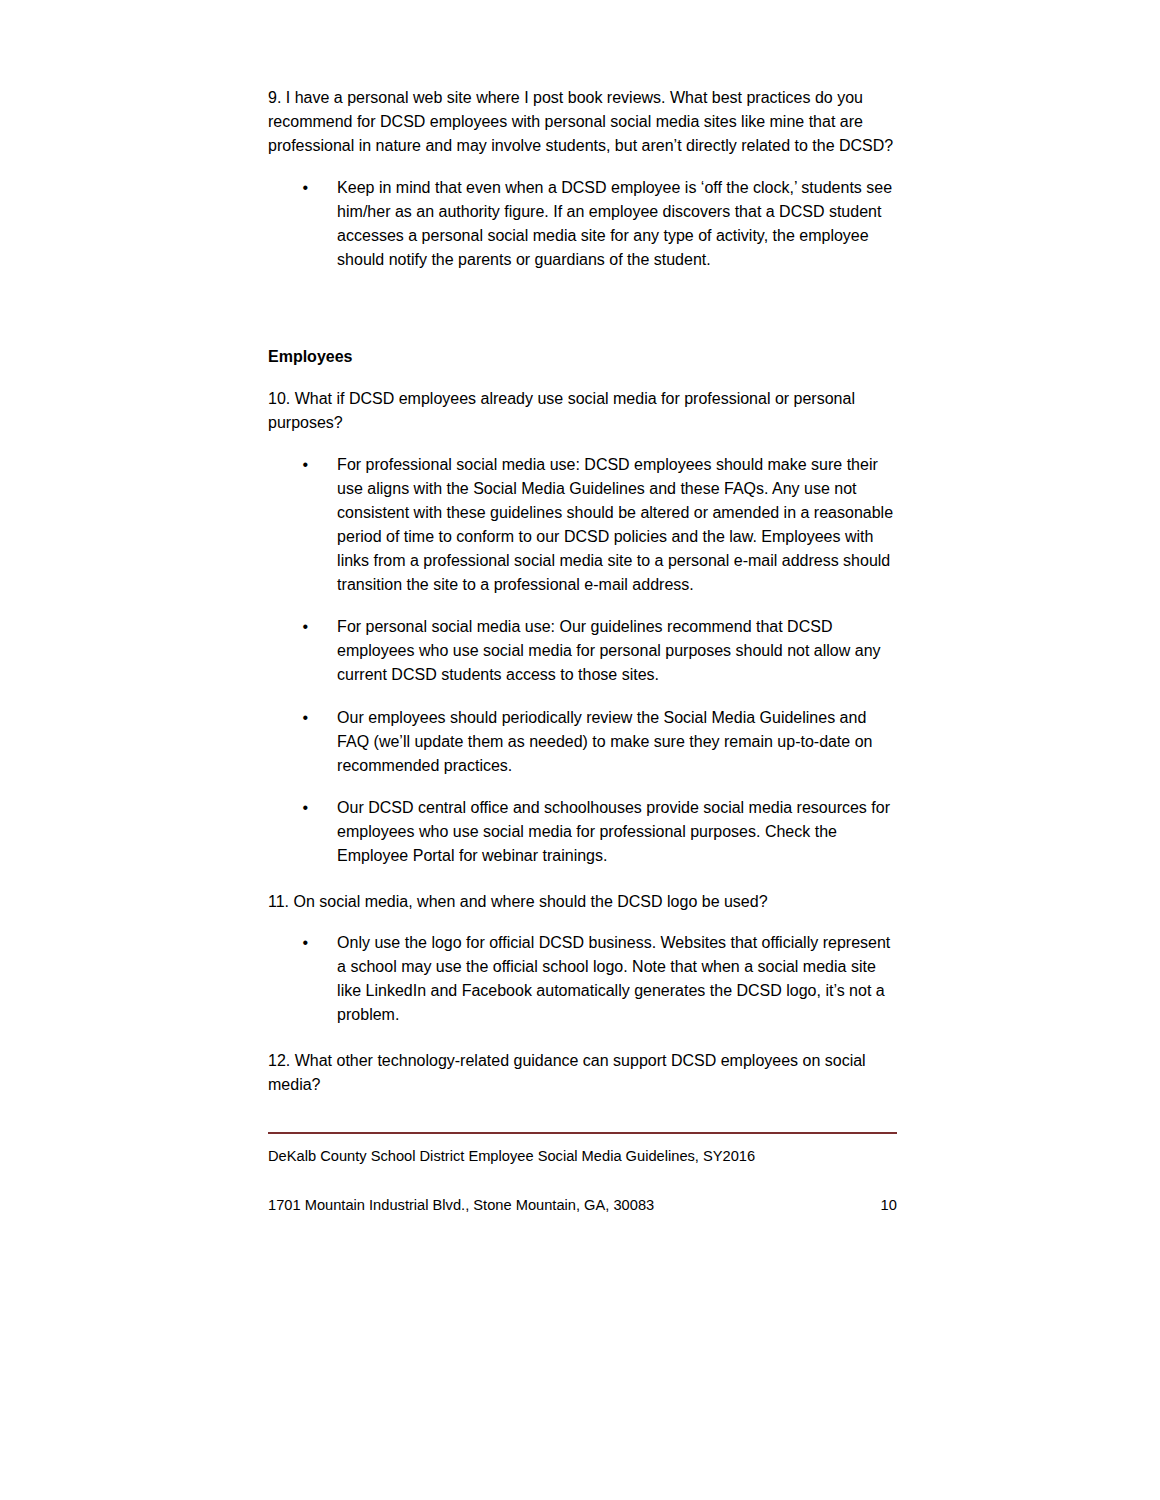9. I have a personal web site where I post book reviews. What best practices do you recommend for DCSD employees with personal social media sites like mine that are professional in nature and may involve students, but aren’t directly related to the DCSD?
Keep in mind that even when a DCSD employee is ‘off the clock,’ students see him/her as an authority figure. If an employee discovers that a DCSD student accesses a personal social media site for any type of activity, the employee should notify the parents or guardians of the student.
Employees
10. What if DCSD employees already use social media for professional or personal purposes?
For professional social media use: DCSD employees should make sure their use aligns with the Social Media Guidelines and these FAQs. Any use not consistent with these guidelines should be altered or amended in a reasonable period of time to conform to our DCSD policies and the law. Employees with links from a professional social media site to a personal e-mail address should transition the site to a professional e-mail address.
For personal social media use: Our guidelines recommend that DCSD employees who use social media for personal purposes should not allow any current DCSD students access to those sites.
Our employees should periodically review the Social Media Guidelines and FAQ (we’ll update them as needed) to make sure they remain up-to-date on recommended practices.
Our DCSD central office and schoolhouses provide social media resources for employees who use social media for professional purposes. Check the Employee Portal for webinar trainings.
11. On social media, when and where should the DCSD logo be used?
Only use the logo for official DCSD business. Websites that officially represent a school may use the official school logo. Note that when a social media site like LinkedIn and Facebook automatically generates the DCSD logo, it’s not a problem.
12. What other technology-related guidance can support DCSD employees on social media?
DeKalb County School District Employee Social Media Guidelines, SY2016
1701 Mountain Industrial Blvd., Stone Mountain, GA, 30083 10